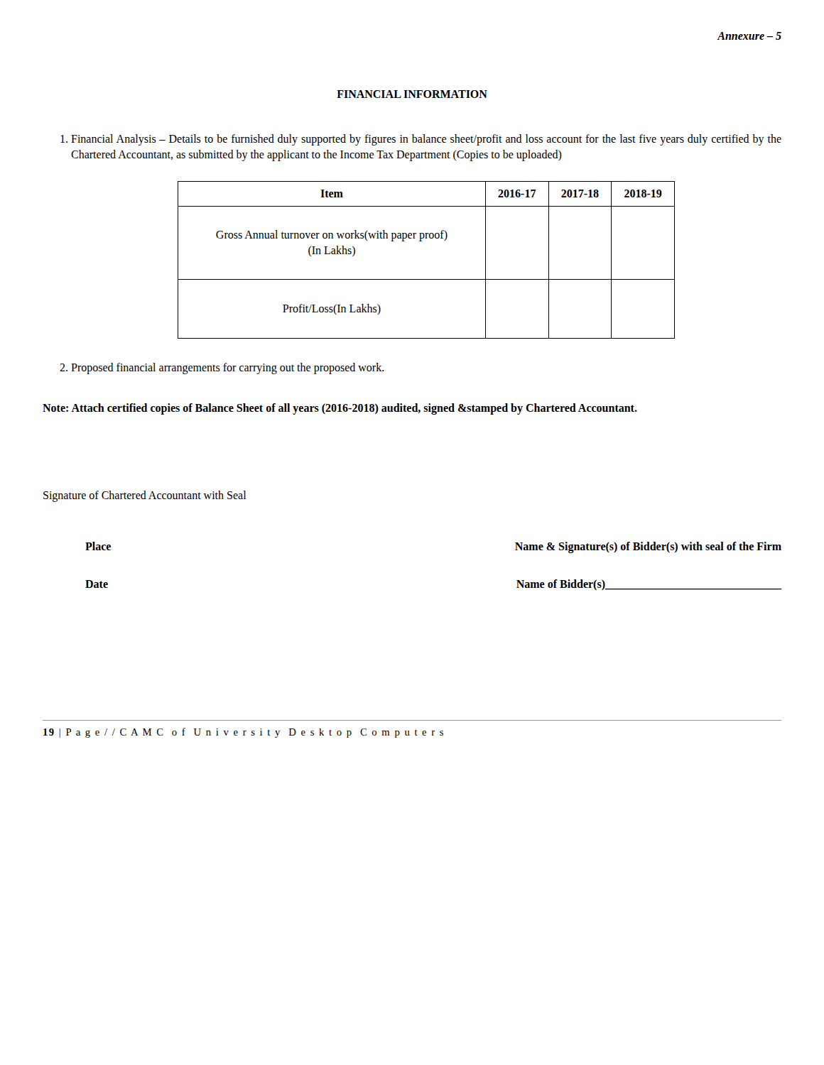Annexure – 5
FINANCIAL INFORMATION
Financial Analysis – Details to be furnished duly supported by figures in balance sheet/profit and loss account for the last five years duly certified by the Chartered Accountant, as submitted by the applicant to the Income Tax Department (Copies to be uploaded)
| Item | 2016-17 | 2017-18 | 2018-19 |
| --- | --- | --- | --- |
| Gross Annual turnover on works(with paper proof) (In Lakhs) | | | |
| Profit/Loss(In Lakhs) | | | |
Proposed financial arrangements for carrying out the proposed work.
Note: Attach certified copies of Balance Sheet of all years (2016-2018) audited, signed &stamped by Chartered Accountant.
Signature of Chartered Accountant with Seal
Place
Name & Signature(s) of Bidder(s) with seal of the Firm
Date
Name of Bidder(s)_______________________________
19 | P a g e / / C A M C o f U n i v e r s i t y D e s k t o p C o m p u t e r s